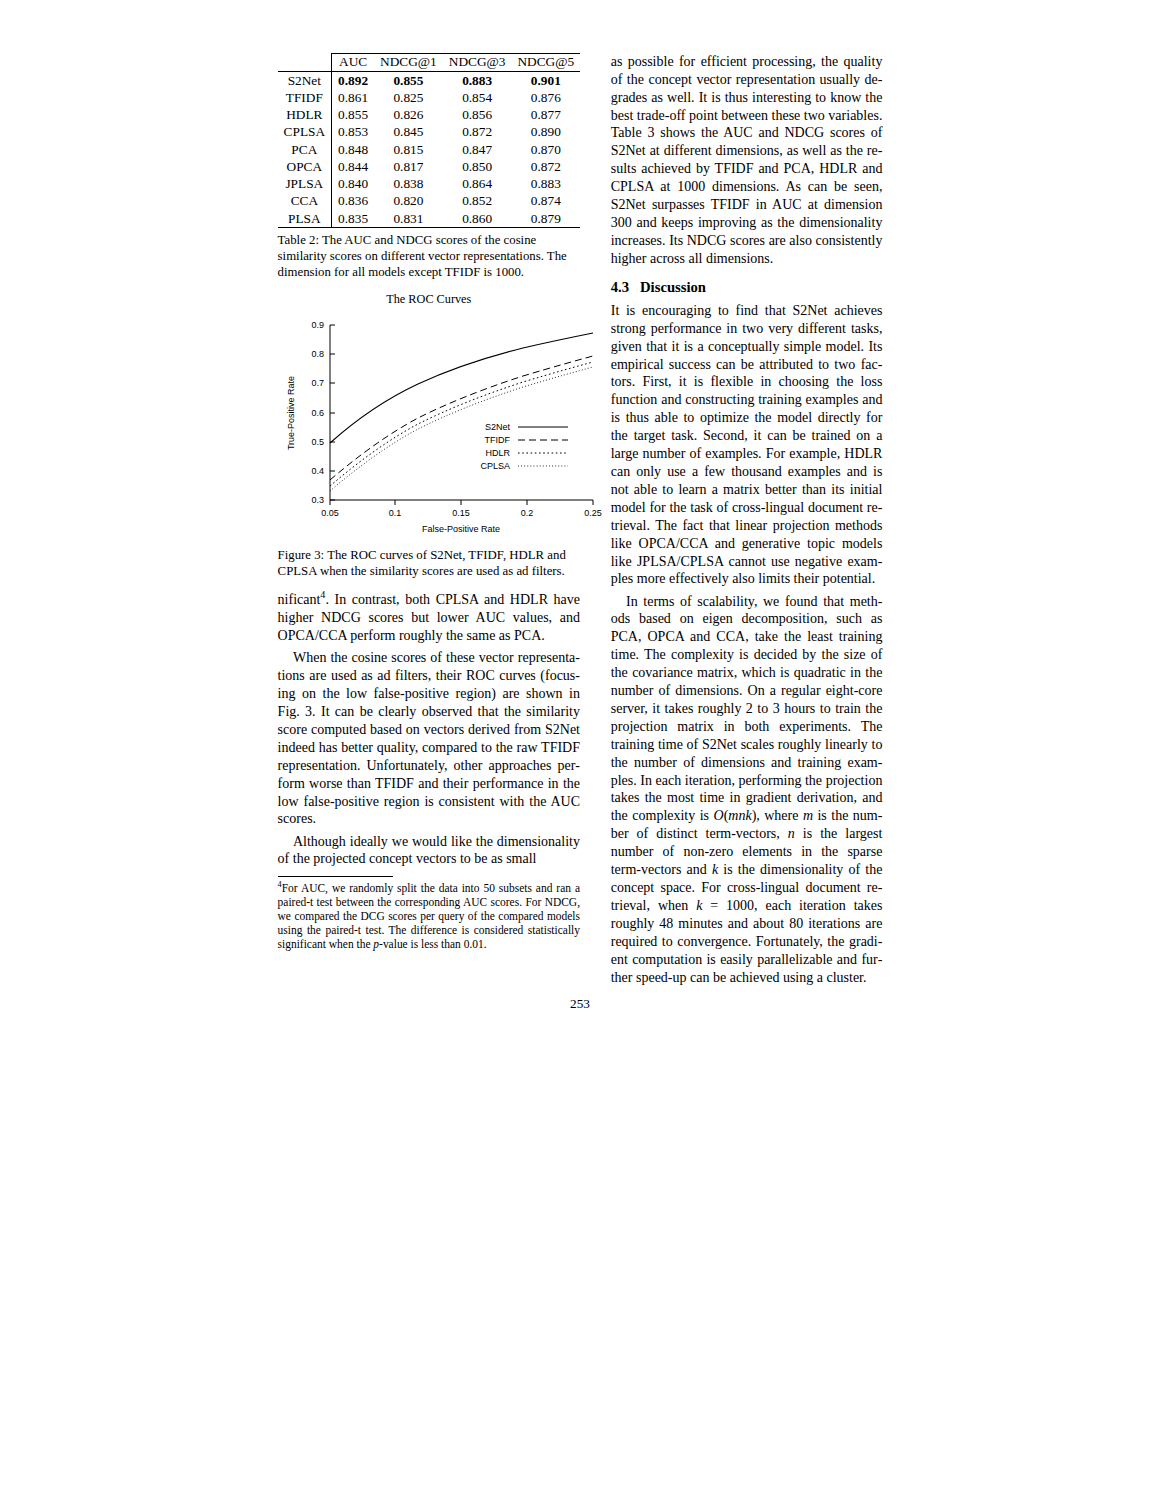| | AUC | NDCG@1 | NDCG@3 | NDCG@5 |
| --- | --- | --- | --- | --- |
| S2Net | 0.892 | 0.855 | 0.883 | 0.901 |
| TFIDF | 0.861 | 0.825 | 0.854 | 0.876 |
| HDLR | 0.855 | 0.826 | 0.856 | 0.877 |
| CPLSA | 0.853 | 0.845 | 0.872 | 0.890 |
| PCA | 0.848 | 0.815 | 0.847 | 0.870 |
| OPCA | 0.844 | 0.817 | 0.850 | 0.872 |
| JPLSA | 0.840 | 0.838 | 0.864 | 0.883 |
| CCA | 0.836 | 0.820 | 0.852 | 0.874 |
| PLSA | 0.835 | 0.831 | 0.860 | 0.879 |
Table 2: The AUC and NDCG scores of the cosine similarity scores on different vector representations. The dimension for all models except TFIDF is 1000.
The ROC Curves
0.3 0.4 0.5 0.6 0.7 0.8 0.9 0.05 0.1 0.15 0.2 0.25 False-Positive Rate True-Positive Rate S2Net TFIDF HDLR CPLSA
Figure 3: The ROC curves of S2Net, TFIDF, HDLR and CPLSA when the similarity scores are used as ad filters.
nificant4. In contrast, both CPLSA and HDLR have higher NDCG scores but lower AUC values, and OPCA/CCA perform roughly the same as PCA.
When the cosine scores of these vector representations are used as ad filters, their ROC curves (focusing on the low false-positive region) are shown in Fig. 3. It can be clearly observed that the similarity score computed based on vectors derived from S2Net indeed has better quality, compared to the raw TFIDF representation. Unfortunately, other approaches perform worse than TFIDF and their performance in the low false-positive region is consistent with the AUC scores.
Although ideally we would like the dimensionality of the projected concept vectors to be as small
4For AUC, we randomly split the data into 50 subsets and ran a paired-t test between the corresponding AUC scores. For NDCG, we compared the DCG scores per query of the compared models using the paired-t test. The difference is considered statistically significant when the p-value is less than 0.01.
as possible for efficient processing, the quality of the concept vector representation usually degrades as well. It is thus interesting to know the best trade-off point between these two variables. Table 3 shows the AUC and NDCG scores of S2Net at different dimensions, as well as the results achieved by TFIDF and PCA, HDLR and CPLSA at 1000 dimensions. As can be seen, S2Net surpasses TFIDF in AUC at dimension 300 and keeps improving as the dimensionality increases. Its NDCG scores are also consistently higher across all dimensions.
4.3 Discussion
It is encouraging to find that S2Net achieves strong performance in two very different tasks, given that it is a conceptually simple model. Its empirical success can be attributed to two factors. First, it is flexible in choosing the loss function and constructing training examples and is thus able to optimize the model directly for the target task. Second, it can be trained on a large number of examples. For example, HDLR can only use a few thousand examples and is not able to learn a matrix better than its initial model for the task of cross-lingual document retrieval. The fact that linear projection methods like OPCA/CCA and generative topic models like JPLSA/CPLSA cannot use negative examples more effectively also limits their potential.
In terms of scalability, we found that methods based on eigen decomposition, such as PCA, OPCA and CCA, take the least training time. The complexity is decided by the size of the covariance matrix, which is quadratic in the number of dimensions. On a regular eight-core server, it takes roughly 2 to 3 hours to train the projection matrix in both experiments. The training time of S2Net scales roughly linearly to the number of dimensions and training examples. In each iteration, performing the projection takes the most time in gradient derivation, and the complexity is O(mnk), where m is the number of distinct term-vectors, n is the largest number of non-zero elements in the sparse term-vectors and k is the dimensionality of the concept space. For cross-lingual document retrieval, when k = 1000, each iteration takes roughly 48 minutes and about 80 iterations are required to convergence. Fortunately, the gradient computation is easily parallelizable and further speed-up can be achieved using a cluster.
253